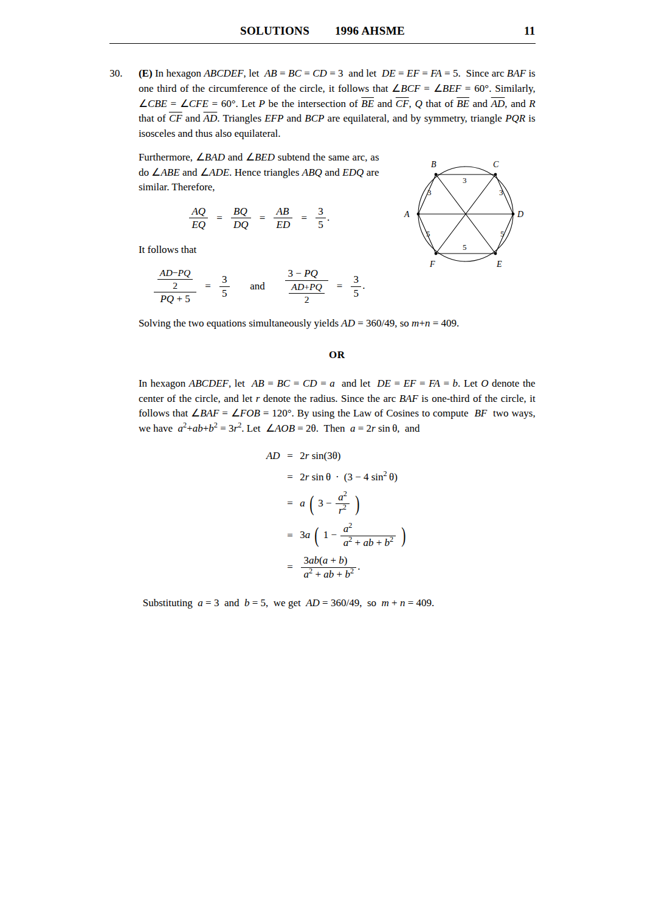SOLUTIONS 1996 AHSME 11
30.
(E) In hexagon ABCDEF, let AB = BC = CD = 3 and let DE = EF = FA = 5. Since arc BAF is one third of the circumference of the circle, it follows that ∠BCF = ∠BEF = 60°. Similarly, ∠CBE = ∠CFE = 60°. Let P be the intersection of BE and CF, Q that of BE and AD, and R that of CF and AD. Triangles EFP and BCP are equilateral, and by symmetry, triangle PQR is isosceles and thus also equilateral.
hexagon vertices: A (left) = (37,103) B = (66,38) C = (164,38) D (right) = (193,103) E = (164,168) F = (66,168) B C A D E F 3 3 3 5 5 5
Furthermore, ∠BAD and ∠BED subtend the same arc, as do ∠ABE and ∠ADE. Hence triangles ABQ and EDQ are similar. Therefore,
AQ EQ = BQ DQ = AB ED = 35.
It follows that
AD−PQ 2 PQ + 5 = 35 and 3 − PQ AD+PQ 2 = 35.
Solving the two equations simultaneously yields AD = 360/49, so m+n = 409.
OR
In hexagon ABCDEF, let AB = BC = CD = a and let DE = EF = FA = b. Let O denote the center of the circle, and let r denote the radius. Since the arc BAF is one-third of the circle, it follows that ∠BAF = ∠FOB = 120°. By using the Law of Cosines to compute BF two ways, we have a2+ab+b2 = 3r2. Let ∠AOB = 2θ. Then a = 2r sin θ, and
| AD | = | 2 r sin(3θ) |
| | = | 2 r sin θ · (3 − 4 sin 2 θ) |
| | = | a ( 3 − a 2 r 2 ) |
| | = | 3 a ( 1 − a 2 a 2 + ab + b 2 ) |
| | = | 3 ab ( a + b ) a 2 + ab + b 2 . |
Substituting a = 3 and b = 5, we get AD = 360/49, so m + n = 409.